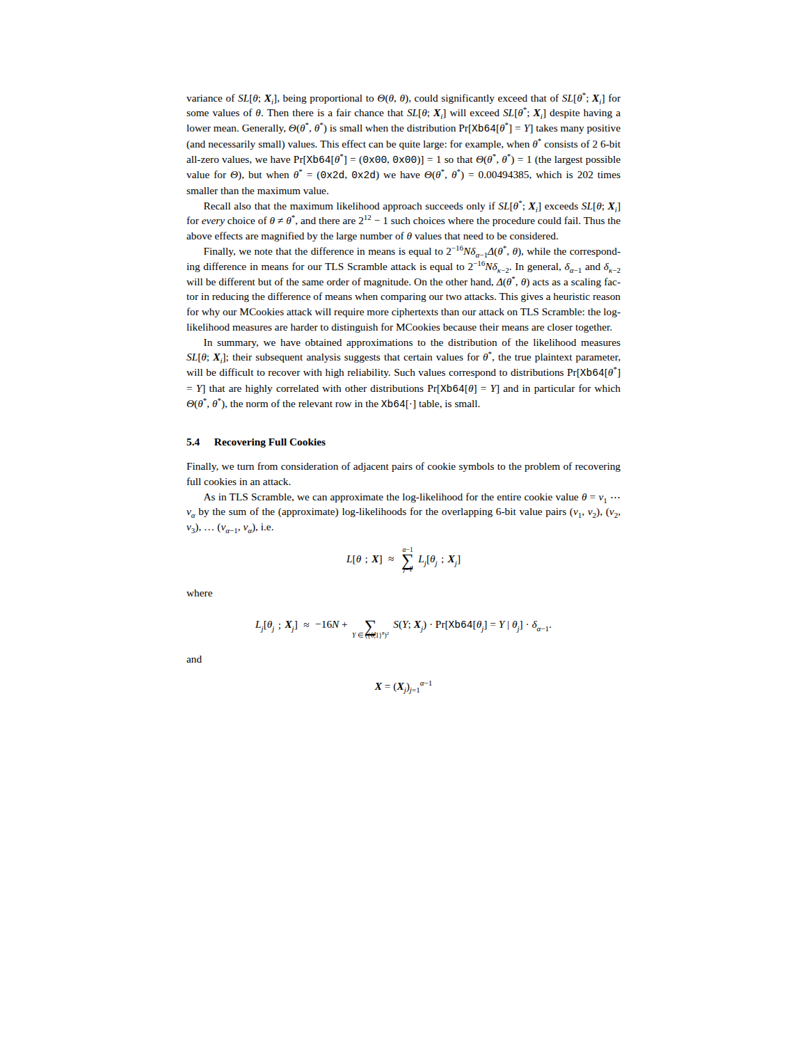variance of SL[θ; Xi], being proportional to Θ(θ, θ), could significantly exceed that of SL[θ*; Xi] for some values of θ. Then there is a fair chance that SL[θ; Xi] will exceed SL[θ*; Xi] despite having a lower mean. Generally, Θ(θ*, θ*) is small when the distribution Pr[Xb64[θ*] = Y] takes many positive (and necessarily small) values. This effect can be quite large: for example, when θ* consists of 2 6-bit all-zero values, we have Pr[Xb64[θ*] = (0x00, 0x00)] = 1 so that Θ(θ*, θ*) = 1 (the largest possible value for Θ), but when θ* = (0x2d, 0x2d) we have Θ(θ*, θ*) = 0.00494385, which is 202 times smaller than the maximum value.
Recall also that the maximum likelihood approach succeeds only if SL[θ*; Xi] exceeds SL[θ; Xi] for every choice of θ ≠ θ*, and there are 212 − 1 such choices where the procedure could fail. Thus the above effects are magnified by the large number of θ values that need to be considered.
Finally, we note that the difference in means is equal to 2−16Nδα−1Δ(θ*, θ), while the corresponding difference in means for our TLS Scramble attack is equal to 2−16Nδκ−2. In general, δα−1 and δκ−2 will be different but of the same order of magnitude. On the other hand, Δ(θ*, θ) acts as a scaling factor in reducing the difference of means when comparing our two attacks. This gives a heuristic reason for why our MCookies attack will require more ciphertexts than our attack on TLS Scramble: the log-likelihood measures are harder to distinguish for MCookies because their means are closer together.
In summary, we have obtained approximations to the distribution of the likelihood measures SL[θ; Xi]; their subsequent analysis suggests that certain values for θ*, the true plaintext parameter, will be difficult to recover with high reliability. Such values correspond to distributions Pr[Xb64[θ*] = Y] that are highly correlated with other distributions Pr[Xb64[θ] = Y] and in particular for which Θ(θ*, θ*), the norm of the relevant row in the Xb64[·] table, is small.
5.4 Recovering Full Cookies
Finally, we turn from consideration of adjacent pairs of cookie symbols to the problem of recovering full cookies in an attack.
As in TLS Scramble, we can approximate the log-likelihood for the entire cookie value θ = v1 ⋯ vα by the sum of the (approximate) log-likelihoods for the overlapping 6-bit value pairs (v1, v2), (v2, v3), … (vα−1, vα), i.e.
L[θ; X] ≈ α−1 ∑ j=1 Lj[θj; Xj]
where
Lj[θj; Xj] ≈ −16N + ∑ Y ∈ ({0,1}8)2 S(Y; Xj) · Pr[Xb64[θj] = Y | θj] · δα−1.
and
X = (Xj)j=1α−1